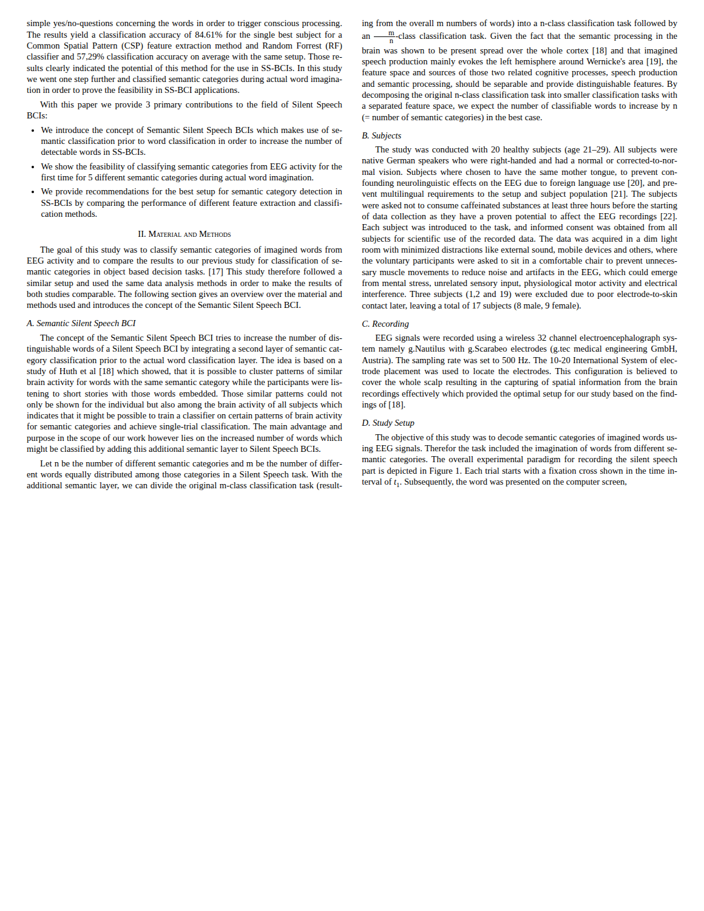simple yes/no-questions concerning the words in order to trigger conscious processing. The results yield a classification accuracy of 84.61% for the single best subject for a Common Spatial Pattern (CSP) feature extraction method and Random Forrest (RF) classifier and 57,29% classification accuracy on average with the same setup. Those results clearly indicated the potential of this method for the use in SS-BCIs. In this study we went one step further and classified semantic categories during actual word imagination in order to prove the feasibility in SS-BCI applications.
With this paper we provide 3 primary contributions to the field of Silent Speech BCIs:
We introduce the concept of Semantic Silent Speech BCIs which makes use of semantic classification prior to word classification in order to increase the number of detectable words in SS-BCIs.
We show the feasibility of classifying semantic categories from EEG activity for the first time for 5 different semantic categories during actual word imagination.
We provide recommendations for the best setup for semantic category detection in SS-BCIs by comparing the performance of different feature extraction and classification methods.
II. Material and Methods
The goal of this study was to classify semantic categories of imagined words from EEG activity and to compare the results to our previous study for classification of semantic categories in object based decision tasks. [17] This study therefore followed a similar setup and used the same data analysis methods in order to make the results of both studies comparable. The following section gives an overview over the material and methods used and introduces the concept of the Semantic Silent Speech BCI.
A. Semantic Silent Speech BCI
The concept of the Semantic Silent Speech BCI tries to increase the number of distinguishable words of a Silent Speech BCI by integrating a second layer of semantic category classification prior to the actual word classification layer. The idea is based on a study of Huth et al [18] which showed, that it is possible to cluster patterns of similar brain activity for words with the same semantic category while the participants were listening to short stories with those words embedded. Those similar patterns could not only be shown for the individual but also among the brain activity of all subjects which indicates that it might be possible to train a classifier on certain patterns of brain activity for semantic categories and achieve single-trial classification. The main advantage and purpose in the scope of our work however lies on the increased number of words which might be classified by adding this additional semantic layer to Silent Speech BCIs.
Let n be the number of different semantic categories and m be the number of different words equally distributed among those categories in a Silent Speech task. With the additional semantic layer, we can divide the original m-class classification task (resulting from the overall m numbers of words) into a n-class classification task followed by an mn-class classification task. Given the fact that the semantic processing in the brain was shown to be present spread over the whole cortex [18] and that imagined speech production mainly evokes the left hemisphere around Wernicke's area [19], the feature space and sources of those two related cognitive processes, speech production and semantic processing, should be separable and provide distinguishable features. By decomposing the original n-class classification task into smaller classification tasks with a separated feature space, we expect the number of classifiable words to increase by n (= number of semantic categories) in the best case.
B. Subjects
The study was conducted with 20 healthy subjects (age 21–29). All subjects were native German speakers who were right-handed and had a normal or corrected-to-normal vision. Subjects where chosen to have the same mother tongue, to prevent confounding neurolinguistic effects on the EEG due to foreign language use [20], and prevent multilingual requirements to the setup and subject population [21]. The subjects were asked not to consume caffeinated substances at least three hours before the starting of data collection as they have a proven potential to affect the EEG recordings [22]. Each subject was introduced to the task, and informed consent was obtained from all subjects for scientific use of the recorded data. The data was acquired in a dim light room with minimized distractions like external sound, mobile devices and others, where the voluntary participants were asked to sit in a comfortable chair to prevent unnecessary muscle movements to reduce noise and artifacts in the EEG, which could emerge from mental stress, unrelated sensory input, physiological motor activity and electrical interference. Three subjects (1,2 and 19) were excluded due to poor electrode-to-skin contact later, leaving a total of 17 subjects (8 male, 9 female).
C. Recording
EEG signals were recorded using a wireless 32 channel electroencephalograph system namely g.Nautilus with g.Scarabeo electrodes (g.tec medical engineering GmbH, Austria). The sampling rate was set to 500 Hz. The 10-20 International System of electrode placement was used to locate the electrodes. This configuration is believed to cover the whole scalp resulting in the capturing of spatial information from the brain recordings effectively which provided the optimal setup for our study based on the findings of [18].
D. Study Setup
The objective of this study was to decode semantic categories of imagined words using EEG signals. Therefor the task included the imagination of words from different semantic categories. The overall experimental paradigm for recording the silent speech part is depicted in Figure 1. Each trial starts with a fixation cross shown in the time interval of t1. Subsequently, the word was presented on the computer screen,